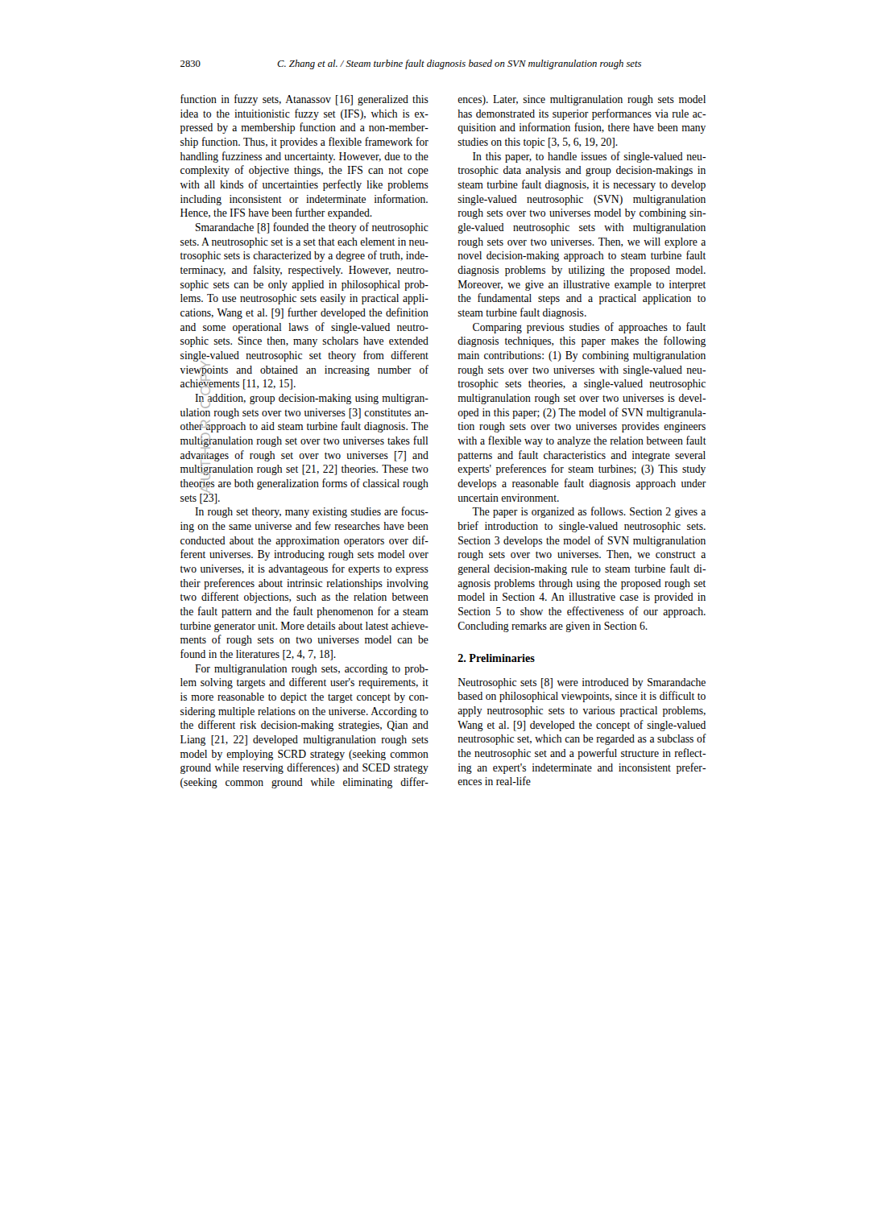AUTHOR COPY
2830 C. Zhang et al. / Steam turbine fault diagnosis based on SVN multigranulation rough sets
function in fuzzy sets, Atanassov [16] generalized this idea to the intuitionistic fuzzy set (IFS), which is expressed by a membership function and a non-membership function. Thus, it provides a flexible framework for handling fuzziness and uncertainty. However, due to the complexity of objective things, the IFS can not cope with all kinds of uncertainties perfectly like problems including inconsistent or indeterminate information. Hence, the IFS have been further expanded.
Smarandache [8] founded the theory of neutrosophic sets. A neutrosophic set is a set that each element in neutrosophic sets is characterized by a degree of truth, indeterminacy, and falsity, respectively. However, neutrosophic sets can be only applied in philosophical problems. To use neutrosophic sets easily in practical applications, Wang et al. [9] further developed the definition and some operational laws of single-valued neutrosophic sets. Since then, many scholars have extended single-valued neutrosophic set theory from different viewpoints and obtained an increasing number of achievements [11, 12, 15].
In addition, group decision-making using multigranulation rough sets over two universes [3] constitutes another approach to aid steam turbine fault diagnosis. The multigranulation rough set over two universes takes full advantages of rough set over two universes [7] and multigranulation rough set [21, 22] theories. These two theories are both generalization forms of classical rough sets [23].
In rough set theory, many existing studies are focusing on the same universe and few researches have been conducted about the approximation operators over different universes. By introducing rough sets model over two universes, it is advantageous for experts to express their preferences about intrinsic relationships involving two different objections, such as the relation between the fault pattern and the fault phenomenon for a steam turbine generator unit. More details about latest achievements of rough sets on two universes model can be found in the literatures [2, 4, 7, 18].
For multigranulation rough sets, according to problem solving targets and different user's requirements, it is more reasonable to depict the target concept by considering multiple relations on the universe. According to the different risk decision-making strategies, Qian and Liang [21, 22] developed multigranulation rough sets model by employing SCRD strategy (seeking common ground while reserving differences) and SCED strategy (seeking common ground while eliminating differences). Later, since multigranulation rough sets model has demonstrated its superior performances via rule acquisition and information fusion, there have been many studies on this topic [3, 5, 6, 19, 20].
In this paper, to handle issues of single-valued neutrosophic data analysis and group decision-makings in steam turbine fault diagnosis, it is necessary to develop single-valued neutrosophic (SVN) multigranulation rough sets over two universes model by combining single-valued neutrosophic sets with multigranulation rough sets over two universes. Then, we will explore a novel decision-making approach to steam turbine fault diagnosis problems by utilizing the proposed model. Moreover, we give an illustrative example to interpret the fundamental steps and a practical application to steam turbine fault diagnosis.
Comparing previous studies of approaches to fault diagnosis techniques, this paper makes the following main contributions: (1) By combining multigranulation rough sets over two universes with single-valued neutrosophic sets theories, a single-valued neutrosophic multigranulation rough set over two universes is developed in this paper; (2) The model of SVN multigranulation rough sets over two universes provides engineers with a flexible way to analyze the relation between fault patterns and fault characteristics and integrate several experts' preferences for steam turbines; (3) This study develops a reasonable fault diagnosis approach under uncertain environment.
The paper is organized as follows. Section 2 gives a brief introduction to single-valued neutrosophic sets. Section 3 develops the model of SVN multigranulation rough sets over two universes. Then, we construct a general decision-making rule to steam turbine fault diagnosis problems through using the proposed rough set model in Section 4. An illustrative case is provided in Section 5 to show the effectiveness of our approach. Concluding remarks are given in Section 6.
2. Preliminaries
Neutrosophic sets [8] were introduced by Smarandache based on philosophical viewpoints, since it is difficult to apply neutrosophic sets to various practical problems, Wang et al. [9] developed the concept of single-valued neutrosophic set, which can be regarded as a subclass of the neutrosophic set and a powerful structure in reflecting an expert's indeterminate and inconsistent preferences in real-life